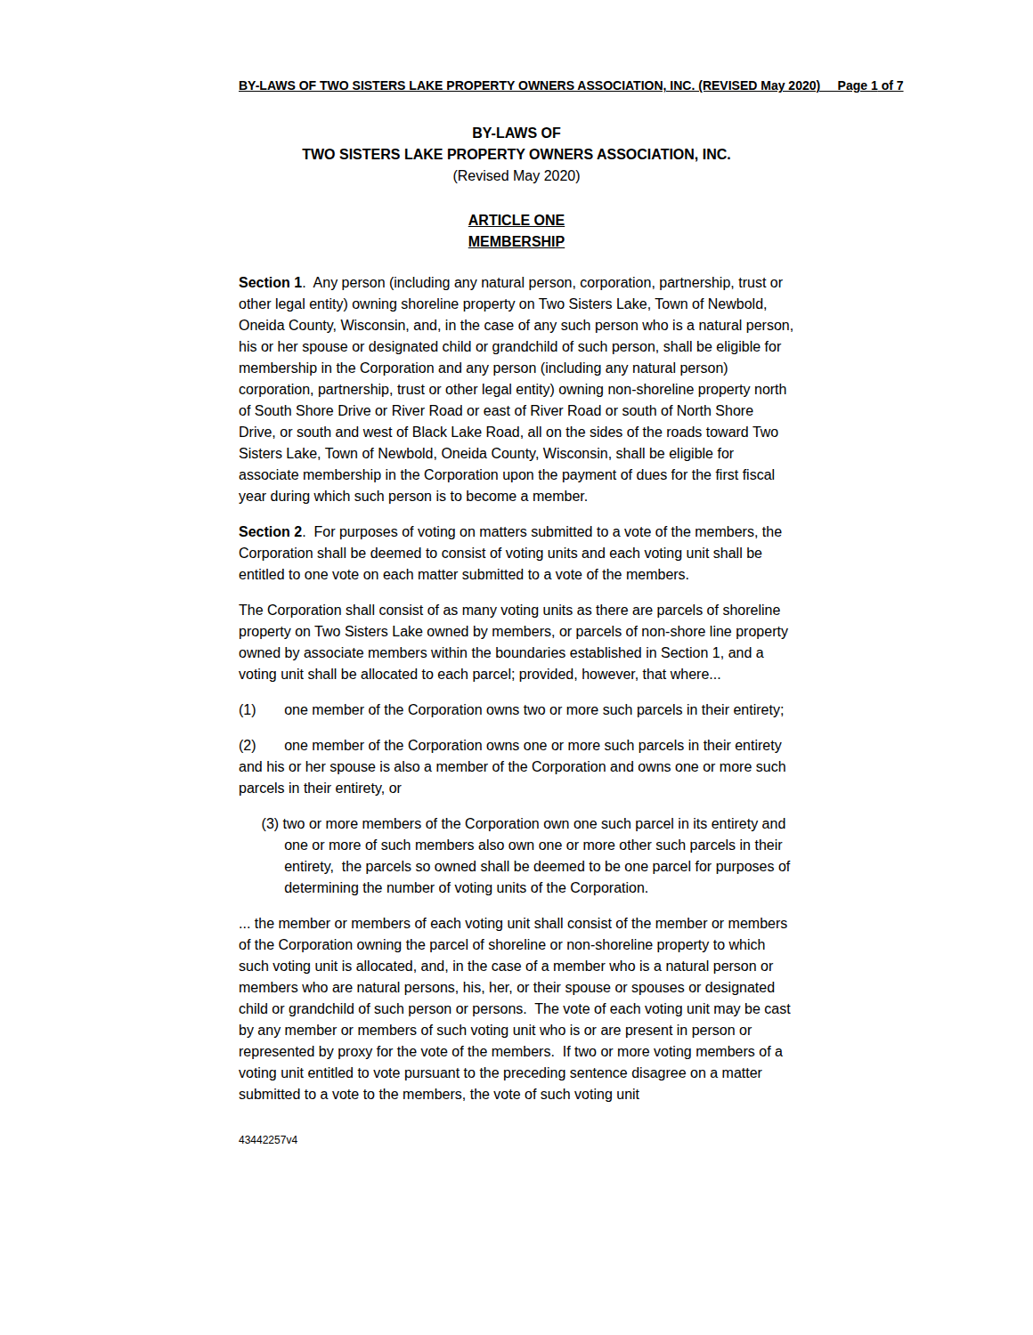BY-LAWS OF TWO SISTERS LAKE PROPERTY OWNERS ASSOCIATION, INC. (REVISED May 2020) Page 1 of 7
BY-LAWS OF
TWO SISTERS LAKE PROPERTY OWNERS ASSOCIATION, INC.
(Revised May 2020)
ARTICLE ONE MEMBERSHIP
Section 1. Any person (including any natural person, corporation, partnership, trust or other legal entity) owning shoreline property on Two Sisters Lake, Town of Newbold, Oneida County, Wisconsin, and, in the case of any such person who is a natural person, his or her spouse or designated child or grandchild of such person, shall be eligible for membership in the Corporation and any person (including any natural person) corporation, partnership, trust or other legal entity) owning non-shoreline property north of South Shore Drive or River Road or east of River Road or south of North Shore Drive, or south and west of Black Lake Road, all on the sides of the roads toward Two Sisters Lake, Town of Newbold, Oneida County, Wisconsin, shall be eligible for associate membership in the Corporation upon the payment of dues for the first fiscal year during which such person is to become a member.
Section 2. For purposes of voting on matters submitted to a vote of the members, the Corporation shall be deemed to consist of voting units and each voting unit shall be entitled to one vote on each matter submitted to a vote of the members.
The Corporation shall consist of as many voting units as there are parcels of shoreline property on Two Sisters Lake owned by members, or parcels of non-shore line property owned by associate members within the boundaries established in Section 1, and a voting unit shall be allocated to each parcel; provided, however, that where...
(1) one member of the Corporation owns two or more such parcels in their entirety;
(2) one member of the Corporation owns one or more such parcels in their entirety and his or her spouse is also a member of the Corporation and owns one or more such parcels in their entirety, or
(3) two or more members of the Corporation own one such parcel in its entirety and one or more of such members also own one or more other such parcels in their entirety, the parcels so owned shall be deemed to be one parcel for purposes of determining the number of voting units of the Corporation.
... the member or members of each voting unit shall consist of the member or members of the Corporation owning the parcel of shoreline or non-shoreline property to which such voting unit is allocated, and, in the case of a member who is a natural person or members who are natural persons, his, her, or their spouse or spouses or designated child or grandchild of such person or persons. The vote of each voting unit may be cast by any member or members of such voting unit who is or are present in person or represented by proxy for the vote of the members. If two or more voting members of a voting unit entitled to vote pursuant to the preceding sentence disagree on a matter submitted to a vote to the members, the vote of such voting unit
43442257v4